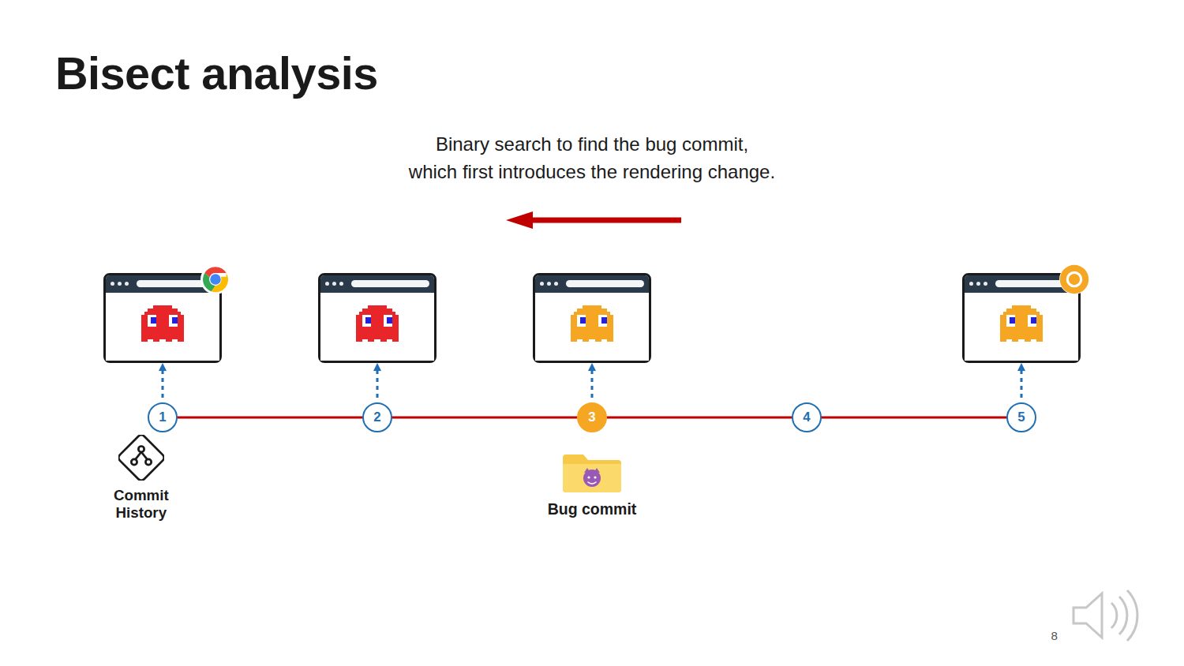Bisect analysis
Binary search to find the bug commit,
which first introduces the rendering change.
1
2
3
4
5
Bug commit
Commit
History
8